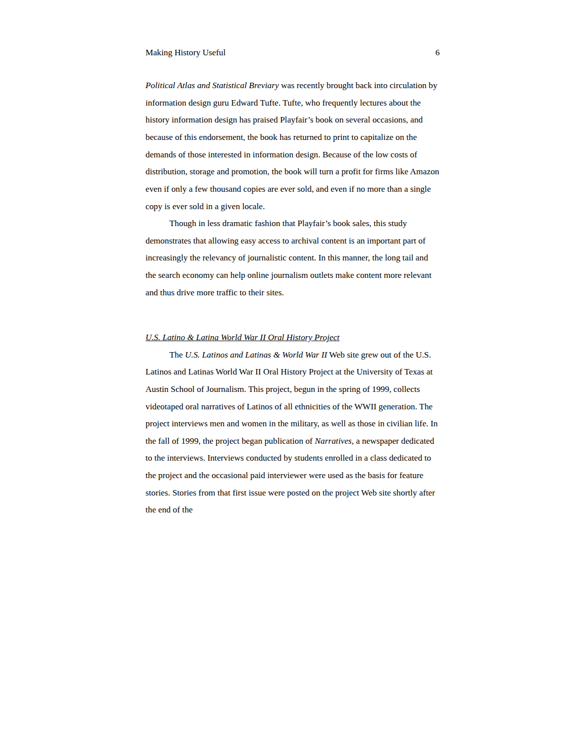Making History Useful 6
Political Atlas and Statistical Breviary was recently brought back into circulation by information design guru Edward Tufte. Tufte, who frequently lectures about the history information design has praised Playfair’s book on several occasions, and because of this endorsement, the book has returned to print to capitalize on the demands of those interested in information design. Because of the low costs of distribution, storage and promotion, the book will turn a profit for firms like Amazon even if only a few thousand copies are ever sold, and even if no more than a single copy is ever sold in a given locale.
Though in less dramatic fashion that Playfair’s book sales, this study demonstrates that allowing easy access to archival content is an important part of increasingly the relevancy of journalistic content. In this manner, the long tail and the search economy can help online journalism outlets make content more relevant and thus drive more traffic to their sites.
U.S. Latino & Latina World War II Oral History Project
The U.S. Latinos and Latinas & World War II Web site grew out of the U.S. Latinos and Latinas World War II Oral History Project at the University of Texas at Austin School of Journalism. This project, begun in the spring of 1999, collects videotaped oral narratives of Latinos of all ethnicities of the WWII generation. The project interviews men and women in the military, as well as those in civilian life. In the fall of 1999, the project began publication of Narratives, a newspaper dedicated to the interviews. Interviews conducted by students enrolled in a class dedicated to the project and the occasional paid interviewer were used as the basis for feature stories. Stories from that first issue were posted on the project Web site shortly after the end of the